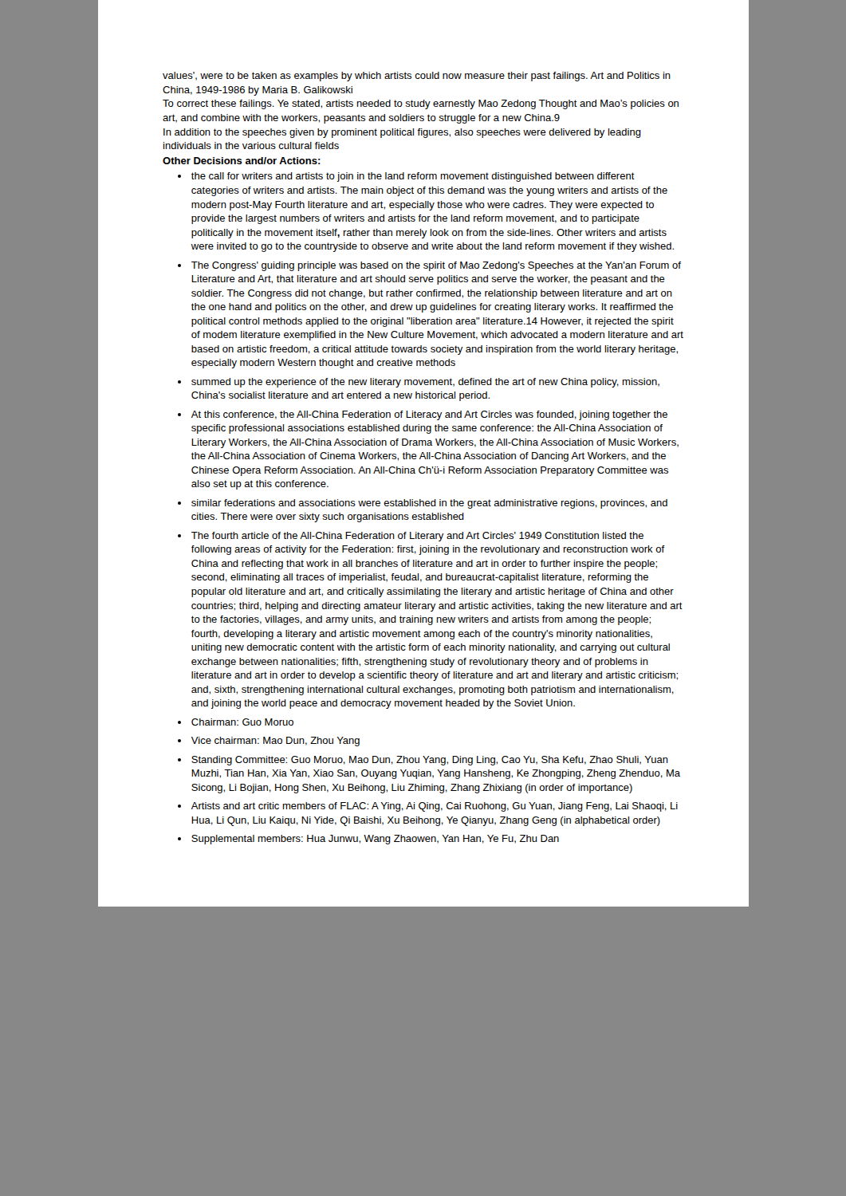values', were to be taken as examples by which artists could now measure their past failings. Art and Politics in China, 1949-1986 by Maria B. Galikowski
To correct these failings. Ye stated, artists needed to study earnestly Mao Zedong Thought and Mao’s policies on art, and combine with the workers, peasants and soldiers to struggle for a new China.9
In addition to the speeches given by prominent political figures, also speeches were delivered by leading individuals in the various cultural fields
Other Decisions and/or Actions:
the call for writers and artists to join in the land reform movement distinguished between different categories of writers and artists. The main object of this demand was the young writers and artists of the modern post-May Fourth literature and art, especially those who were cadres. They were expected to provide the largest numbers of writers and artists for the land reform movement, and to participate politically in the movement itself, rather than merely look on from the side-lines. Other writers and artists were invited to go to the countryside to observe and write about the land reform movement if they wished.
The Congress' guiding principle was based on the spirit of Mao Zedong's Speeches at the Yan'an Forum of Literature and Art, that literature and art should serve politics and serve the worker, the peasant and the soldier. The Congress did not change, but rather confirmed, the relationship between literature and art on the one hand and politics on the other, and drew up guidelines for creating literary works. It reaffirmed the political control methods applied to the original "liberation area" literature.14 However, it rejected the spirit of modem literature exemplified in the New Culture Movement, which advocated a modern literature and art based on artistic freedom, a critical attitude towards society and inspiration from the world literary heritage, especially modern Western thought and creative methods
summed up the experience of the new literary movement, defined the art of new China policy, mission, China's socialist literature and art entered a new historical period.
At this conference, the All-China Federation of Literacy and Art Circles was founded, joining together the specific professional associations established during the same conference: the All-China Association of Literary Workers, the All-China Association of Drama Workers, the All-China Association of Music Workers, the All-China Association of Cinema Workers, the All-China Association of Dancing Art Workers, and the Chinese Opera Reform Association. An All-China Ch'ü-i Reform Association Preparatory Committee was also set up at this conference.
similar federations and associations were established in the great administrative regions, provinces, and cities. There were over sixty such organisations established
The fourth article of the All-China Federation of Literary and Art Circles' 1949 Constitution listed the following areas of activity for the Federation: first, joining in the revolutionary and reconstruction work of China and reflecting that work in all branches of literature and art in order to further inspire the people; second, eliminating all traces of imperialist, feudal, and bureaucrat-capitalist literature, reforming the popular old literature and art, and critically assimilating the literary and artistic heritage of China and other countries; third, helping and directing amateur literary and artistic activities, taking the new literature and art to the factories, villages, and army units, and training new writers and artists from among the people; fourth, developing a literary and artistic movement among each of the country's minority nationalities, uniting new democratic content with the artistic form of each minority nationality, and carrying out cultural exchange between nationalities; fifth, strengthening study of revolutionary theory and of problems in literature and art in order to develop a scientific theory of literature and art and literary and artistic criticism; and, sixth, strengthening international cultural exchanges, promoting both patriotism and internationalism, and joining the world peace and democracy movement headed by the Soviet Union.
Chairman: Guo Moruo
Vice chairman: Mao Dun, Zhou Yang
Standing Committee: Guo Moruo, Mao Dun, Zhou Yang, Ding Ling, Cao Yu, Sha Kefu, Zhao Shuli, Yuan Muzhi, Tian Han, Xia Yan, Xiao San, Ouyang Yuqian, Yang Hansheng, Ke Zhongping, Zheng Zhenduo, Ma Sicong, Li Bojian, Hong Shen, Xu Beihong, Liu Zhiming, Zhang Zhixiang (in order of importance)
Artists and art critic members of FLAC: A Ying, Ai Qing, Cai Ruohong, Gu Yuan, Jiang Feng, Lai Shaoqi, Li Hua, Li Qun, Liu Kaiqu, Ni Yide, Qi Baishi, Xu Beihong, Ye Qianyu, Zhang Geng (in alphabetical order)
Supplemental members: Hua Junwu, Wang Zhaowen, Yan Han, Ye Fu, Zhu Dan